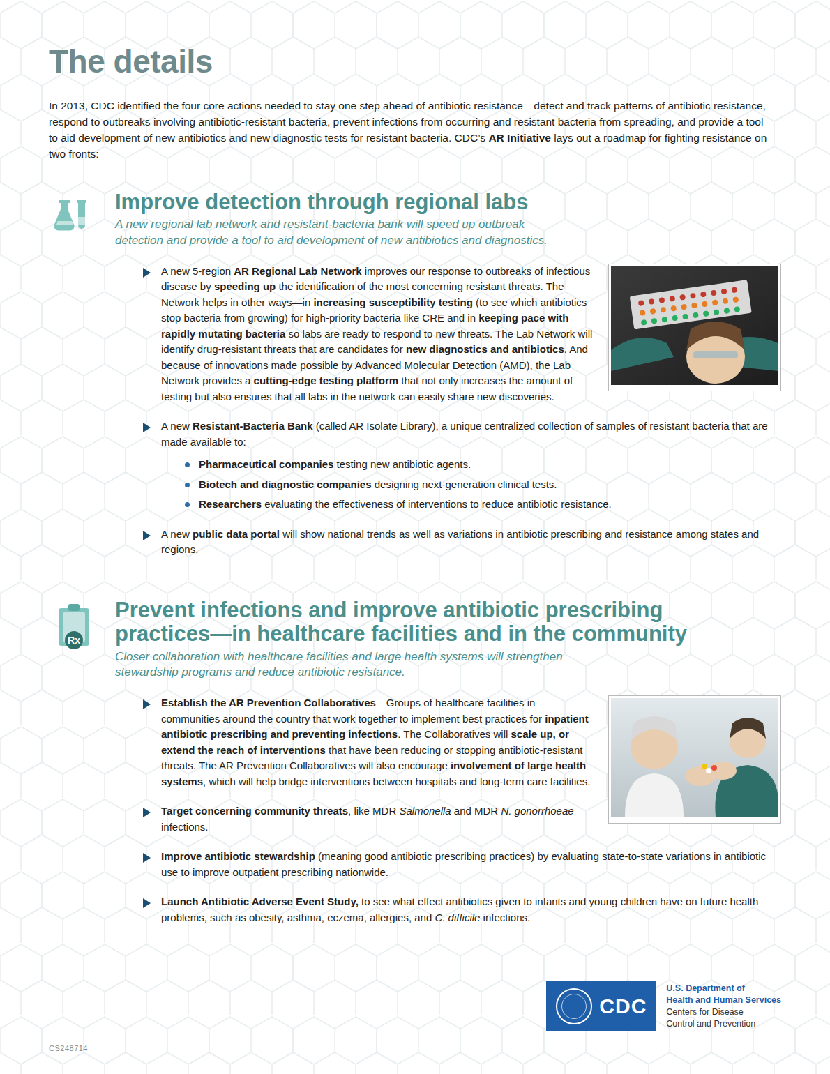The details
In 2013, CDC identified the four core actions needed to stay one step ahead of antibiotic resistance—detect and track patterns of antibiotic resistance, respond to outbreaks involving antibiotic-resistant bacteria, prevent infections from occurring and resistant bacteria from spreading, and provide a tool to aid development of new antibiotics and new diagnostic tests for resistant bacteria. CDC’s AR Initiative lays out a roadmap for fighting resistance on two fronts:
Improve detection through regional labs
A new regional lab network and resistant-bacteria bank will speed up outbreak
detection and provide a tool to aid development of new antibiotics and diagnostics.
A new 5-region AR Regional Lab Network improves our response to outbreaks of infectious disease by speeding up the identification of the most concerning resistant threats. The Network helps in other ways—in increasing susceptibility testing (to see which antibiotics stop bacteria from growing) for high-priority bacteria like CRE and in keeping pace with rapidly mutating bacteria so labs are ready to respond to new threats. The Lab Network will identify drug-resistant threats that are candidates for new diagnostics and antibiotics. And because of innovations made possible by Advanced Molecular Detection (AMD), the Lab Network provides a cutting-edge testing platform that not only increases the amount of testing but also ensures that all labs in the network can easily share new discoveries.
A new Resistant-Bacteria Bank (called AR Isolate Library), a unique centralized collection of samples of resistant bacteria that are made available to:
Pharmaceutical companies testing new antibiotic agents.
Biotech and diagnostic companies designing next-generation clinical tests.
Researchers evaluating the effectiveness of interventions to reduce antibiotic resistance.
A new public data portal will show national trends as well as variations in antibiotic prescribing and resistance among states and regions.
Rx
Prevent infections and improve antibiotic prescribing
practices—in healthcare facilities and in the community
Closer collaboration with healthcare facilities and large health systems will strengthen
stewardship programs and reduce antibiotic resistance.
Establish the AR Prevention Collaboratives—Groups of healthcare facilities in communities around the country that work together to implement best practices for inpatient antibiotic prescribing and preventing infections. The Collaboratives will scale up, or extend the reach of interventions that have been reducing or stopping antibiotic-resistant threats. The AR Prevention Collaboratives will also encourage involvement of large health systems, which will help bridge interventions between hospitals and long-term care facilities.
Target concerning community threats, like MDR Salmonella and MDR N. gonorrhoeae infections.
Improve antibiotic stewardship (meaning good antibiotic prescribing practices) by evaluating state-to-state variations in antibiotic use to improve outpatient prescribing nationwide.
Launch Antibiotic Adverse Event Study, to see what effect antibiotics given to infants and young children have on future health problems, such as obesity, asthma, eczema, allergies, and C. difficile infections.
CDC
U.S. Department of Health and Human Services Centers for Disease Control and Prevention
CS248714